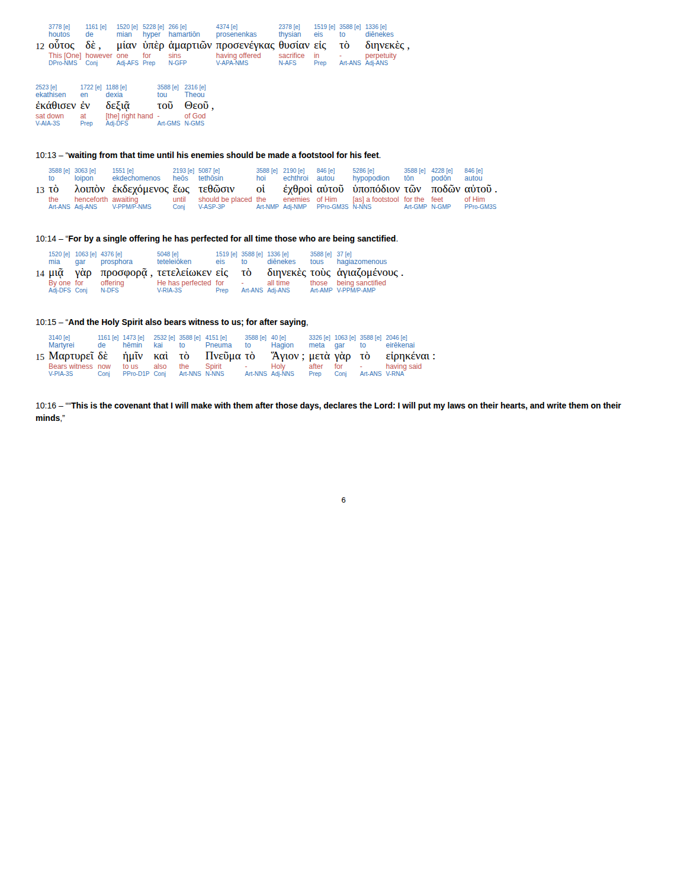| | 3778 [e] | 1161 [e] | 1520 [e] | 5228 [e] | 266 [e] | 4374 [e] | 2378 [e] | 1519 [e] | 3588 [e] | 1336 [e] |
| | houtos | de | mian | hyper | hamartiōn | prosenenkas | thysian | eis | to | diēnekes |
| 12 | οὗτος | δὲ , | μίαν | ὑπὲρ | ἁμαρτιῶν | προσενέγκας | θυσίαν | εἰς | τὸ | διηνεκὲς , |
| | This [One] | however | one | for | sins | having offered | sacrifice | in | - | perpetuity |
| | DPro-NMS | Conj | Adj-AFS | Prep | N-GFP | V-APA-NMS | N-AFS | Prep | Art-ANS | Adj-ANS |
| 2523 [e] | 1722 [e] | 1188 [e] | 3588 [e] | 2316 [e] |
| ekathisen | en | dexia | tou | Theou |
| ἐκάθισεν | ἐν | δεξιᾷ | τοῦ | Θεοῦ , |
| sat down | at | [the] right hand | - | of God |
| V-AIA-3S | Prep | Adj-DFS | Art-GMS | N-GMS |
10:13 – “waiting from that time until his enemies should be made a footstool for his feet.
| | 3588 [e] | 3063 [e] | 1551 [e] | 2193 [e] | 5087 [e] | 3588 [e] | 2190 [e] | 846 [e] | 5286 [e] | 3588 [e] | 4228 [e] | 846 [e] |
| | to | loipon | ekdechomenos | heōs | tethōsin | hoi | echthroi | autou | hypopodion | tōn | podōn | autou |
| 13 | τὸ | λοιπὸν | ἐκδεχόμενος | ἕως | τεθῶσιν | οἱ | ἐχθροὶ | αὐτοῦ | ὑποπόδιον | τῶν | ποδῶν | αὐτοῦ . |
| | the | henceforth | awaiting | until | should be placed | the | enemies | of Him | [as] a footstool | for the | feet | of Him |
| | Art-ANS | Adj-ANS | V-PPM/P-NMS | Conj | V-ASP-3P | Art-NMP | Adj-NMP | PPro-GM3S | N-NNS | Art-GMP | N-GMP | PPro-GM3S |
10:14 – “For by a single offering he has perfected for all time those who are being sanctified.
| | 1520 [e] | 1063 [e] | 4376 [e] | 5048 [e] | 1519 [e] | 3588 [e] | 1336 [e] | 3588 [e] | 37 [e] |
| | mia | gar | prosphora | teteleiōken | eis | to | diēnekes | tous | hagiazomenous |
| 14 | μιᾷ | γὰρ | προσφορᾷ , | τετελείωκεν | εἰς | τὸ | διηνεκὲς | τοὺς | ἁγιαζομένους . |
| | By one | for | offering | He has perfected | for | - | all time | those | being sanctified |
| | Adj-DFS | Conj | N-DFS | V-RIA-3S | Prep | Art-ANS | Adj-ANS | Art-AMP | V-PPM/P-AMP |
10:15 – “And the Holy Spirit also bears witness to us; for after saying,
| | 3140 [e] | 1161 [e] | 1473 [e] | 2532 [e] | 3588 [e] | 4151 [e] | 3588 [e] | 40 [e] | 3326 [e] | 1063 [e] | 3588 [e] | 2046 [e] |
| | Martyrei | de | hēmin | kai | to | Pneuma | to | Hagion | meta | gar | to | eirēkenai |
| 15 | Μαρτυρεῖ | δὲ | ἡμῖν | καὶ | τὸ | Πνεῦμα | τὸ | Ἅγιον ; | μετὰ | γὰρ | τὸ | εἰρηκέναι : |
| | Bears witness | now | to us | also | the | Spirit | - | Holy | after | for | - | having said |
| | V-PIA-3S | Conj | PPro-D1P | Conj | Art-NNS | N-NNS | Art-NNS | Adj-NNS | Prep | Conj | Art-ANS | V-RNA |
10:16 – ““This is the covenant that I will make with them after those days, declares the Lord: I will put my laws on their hearts, and write them on their minds,”
6